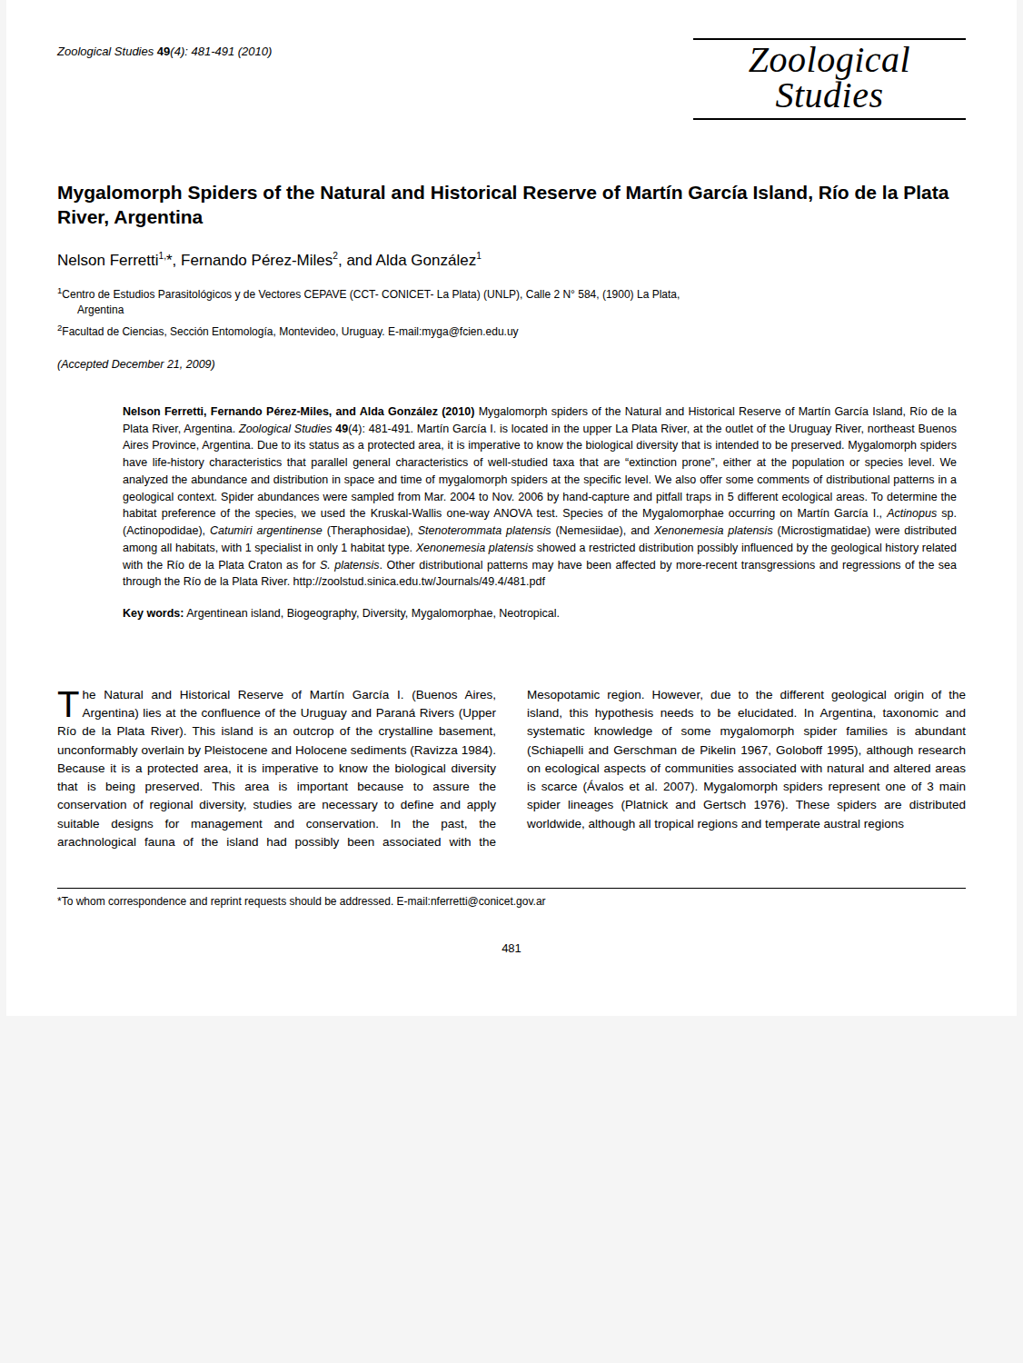Zoological Studies 49(4): 481-491 (2010)
Zoological
Studies
Mygalomorph Spiders of the Natural and Historical Reserve of Martín García Island, Río de la Plata River, Argentina
Nelson Ferretti1,*, Fernando Pérez-Miles2, and Alda González1
1Centro de Estudios Parasitológicos y de Vectores CEPAVE (CCT- CONICET- La Plata) (UNLP), Calle 2 N° 584, (1900) La Plata, Argentina
2Facultad de Ciencias, Sección Entomología, Montevideo, Uruguay. E-mail:myga@fcien.edu.uy
(Accepted December 21, 2009)
Nelson Ferretti, Fernando Pérez-Miles, and Alda González (2010) Mygalomorph spiders of the Natural and Historical Reserve of Martín García Island, Río de la Plata River, Argentina. Zoological Studies 49(4): 481-491. Martín García I. is located in the upper La Plata River, at the outlet of the Uruguay River, northeast Buenos Aires Province, Argentina. Due to its status as a protected area, it is imperative to know the biological diversity that is intended to be preserved. Mygalomorph spiders have life-history characteristics that parallel general characteristics of well-studied taxa that are “extinction prone”, either at the population or species level. We analyzed the abundance and distribution in space and time of mygalomorph spiders at the specific level. We also offer some comments of distributional patterns in a geological context. Spider abundances were sampled from Mar. 2004 to Nov. 2006 by hand-capture and pitfall traps in 5 different ecological areas. To determine the habitat preference of the species, we used the Kruskal-Wallis one-way ANOVA test. Species of the Mygalomorphae occurring on Martín García I., Actinopus sp. (Actinopodidae), Catumiri argentinense (Theraphosidae), Stenoterommata platensis (Nemesiidae), and Xenonemesia platensis (Microstigmatidae) were distributed among all habitats, with 1 specialist in only 1 habitat type. Xenonemesia platensis showed a restricted distribution possibly influenced by the geological history related with the Río de la Plata Craton as for S. platensis. Other distributional patterns may have been affected by more-recent transgressions and regressions of the sea through the Río de la Plata River. http://zoolstud.sinica.edu.tw/Journals/49.4/481.pdf
Key words: Argentinean island, Biogeography, Diversity, Mygalomorphae, Neotropical.
The Natural and Historical Reserve of Martín García I. (Buenos Aires, Argentina) lies at the confluence of the Uruguay and Paraná Rivers (Upper Río de la Plata River). This island is an outcrop of the crystalline basement, unconformably overlain by Pleistocene and Holocene sediments (Ravizza 1984). Because it is a protected area, it is imperative to know the biological diversity that is being preserved. This area is important because to assure the conservation of regional diversity, studies are necessary to define and apply suitable designs for management and conservation. In the past, the arachnological fauna of the island had possibly been associated with the Mesopotamic region. However, due to the different geological origin of the island, this hypothesis needs to be elucidated. In Argentina, taxonomic and systematic knowledge of some mygalomorph spider families is abundant (Schiapelli and Gerschman de Pikelin 1967, Goloboff 1995), although research on ecological aspects of communities associated with natural and altered areas is scarce (Ávalos et al. 2007). Mygalomorph spiders represent one of 3 main spider lineages (Platnick and Gertsch 1976). These spiders are distributed worldwide, although all tropical regions and temperate austral regions
*To whom correspondence and reprint requests should be addressed. E-mail:nferretti@conicet.gov.ar
481